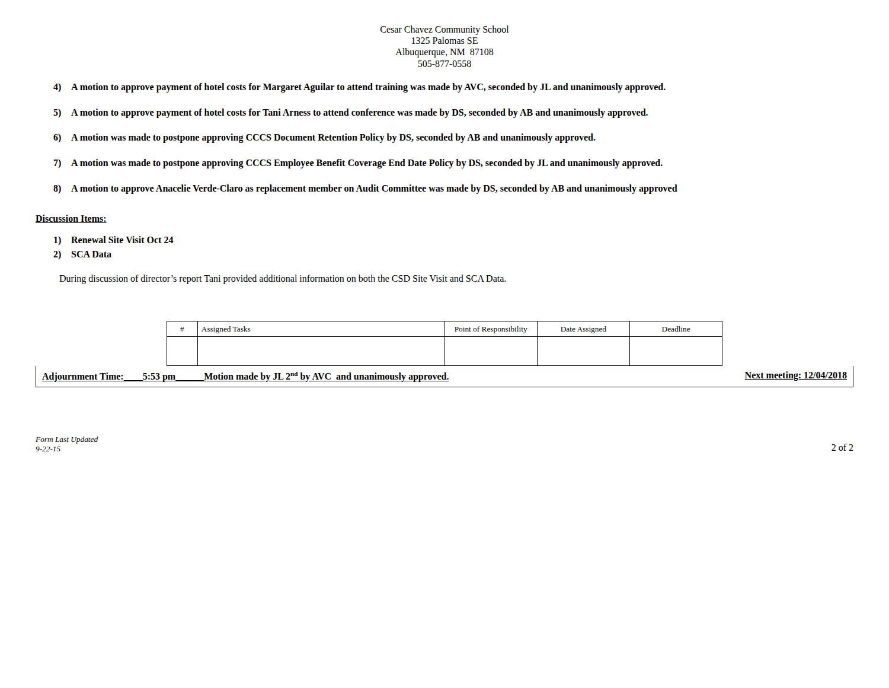Cesar Chavez Community School
1325 Palomas SE
Albuquerque, NM 87108
505-877-0558
A motion to approve payment of hotel costs for Margaret Aguilar to attend training was made by AVC, seconded by JL and unanimously approved.
A motion to approve payment of hotel costs for Tani Arness to attend conference was made by DS, seconded by AB and unanimously approved.
A motion was made to postpone approving CCCS Document Retention Policy by DS, seconded by AB and unanimously approved.
A motion was made to postpone approving CCCS Employee Benefit Coverage End Date Policy by DS, seconded by JL and unanimously approved.
A motion to approve Anacelie Verde-Claro as replacement member on Audit Committee was made by DS, seconded by AB and unanimously approved
Discussion Items:
Renewal Site Visit Oct 24
SCA Data
During discussion of director’s report Tani provided additional information on both the CSD Site Visit and SCA Data.
| # | Assigned Tasks | Point of Responsibility | Date Assigned | Deadline |
| --- | --- | --- | --- | --- |
Adjournment Time:____5:53 pm______Motion made by JL 2nd by AVC and unanimously approved. Next meeting: 12/04/2018
Form Last Updated
9-22-15
2 of 2